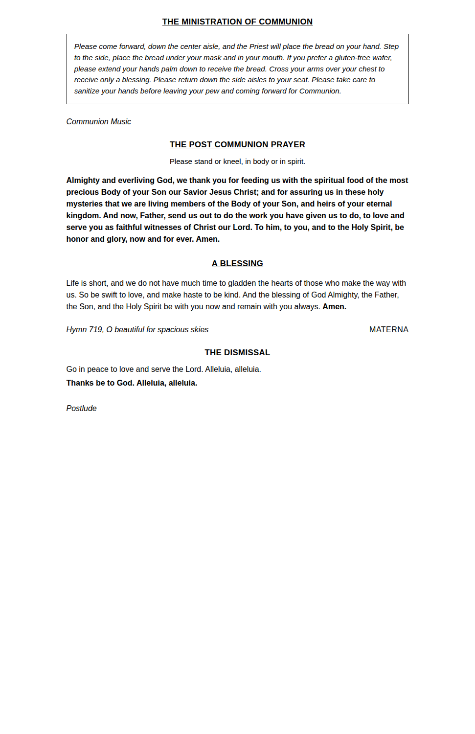THE MINISTRATION OF COMMUNION
Please come forward, down the center aisle, and the Priest will place the bread on your hand. Step to the side, place the bread under your mask and in your mouth. If you prefer a gluten-free wafer, please extend your hands palm down to receive the bread. Cross your arms over your chest to receive only a blessing. Please return down the side aisles to your seat. Please take care to sanitize your hands before leaving your pew and coming forward for Communion.
Communion Music
THE POST COMMUNION PRAYER
Please stand or kneel, in body or in spirit.
Almighty and everliving God, we thank you for feeding us with the spiritual food of the most precious Body of your Son our Savior Jesus Christ; and for assuring us in these holy mysteries that we are living members of the Body of your Son, and heirs of your eternal kingdom. And now, Father, send us out to do the work you have given us to do, to love and serve you as faithful witnesses of Christ our Lord. To him, to you, and to the Holy Spirit, be honor and glory, now and for ever. Amen.
A BLESSING
Life is short, and we do not have much time to gladden the hearts of those who make the way with us. So be swift to love, and make haste to be kind. And the blessing of God Almighty, the Father, the Son, and the Holy Spirit be with you now and remain with you always. Amen.
Hymn 719, O beautiful for spacious skies MATERNA
THE DISMISSAL
Go in peace to love and serve the Lord. Alleluia, alleluia.
Thanks be to God. Alleluia, alleluia.
Postlude